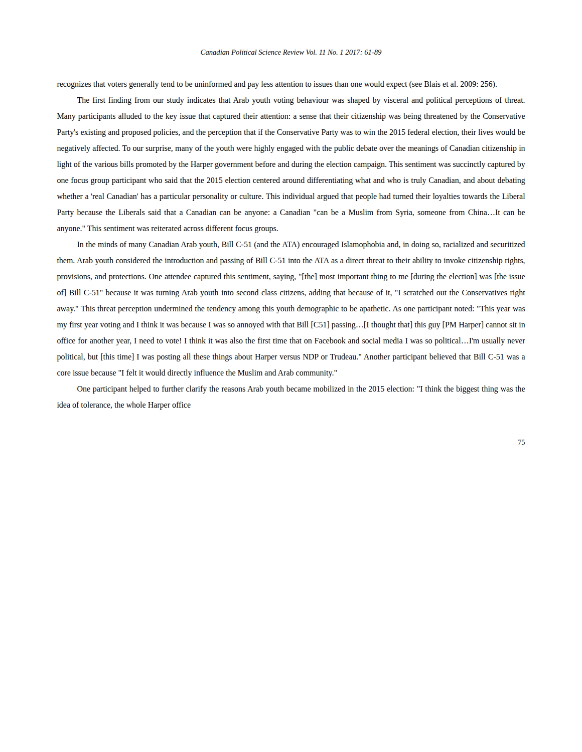Canadian Political Science Review Vol. 11 No. 1 2017: 61-89
recognizes that voters generally tend to be uninformed and pay less attention to issues than one would expect (see Blais et al. 2009: 256).
The first finding from our study indicates that Arab youth voting behaviour was shaped by visceral and political perceptions of threat. Many participants alluded to the key issue that captured their attention: a sense that their citizenship was being threatened by the Conservative Party's existing and proposed policies, and the perception that if the Conservative Party was to win the 2015 federal election, their lives would be negatively affected. To our surprise, many of the youth were highly engaged with the public debate over the meanings of Canadian citizenship in light of the various bills promoted by the Harper government before and during the election campaign. This sentiment was succinctly captured by one focus group participant who said that the 2015 election centered around differentiating what and who is truly Canadian, and about debating whether a 'real Canadian' has a particular personality or culture. This individual argued that people had turned their loyalties towards the Liberal Party because the Liberals said that a Canadian can be anyone: a Canadian "can be a Muslim from Syria, someone from China…It can be anyone." This sentiment was reiterated across different focus groups.
In the minds of many Canadian Arab youth, Bill C-51 (and the ATA) encouraged Islamophobia and, in doing so, racialized and securitized them. Arab youth considered the introduction and passing of Bill C-51 into the ATA as a direct threat to their ability to invoke citizenship rights, provisions, and protections. One attendee captured this sentiment, saying, "[the] most important thing to me [during the election] was [the issue of] Bill C-51" because it was turning Arab youth into second class citizens, adding that because of it, "I scratched out the Conservatives right away." This threat perception undermined the tendency among this youth demographic to be apathetic. As one participant noted: "This year was my first year voting and I think it was because I was so annoyed with that Bill [C51] passing…[I thought that] this guy [PM Harper] cannot sit in office for another year, I need to vote! I think it was also the first time that on Facebook and social media I was so political…I'm usually never political, but [this time] I was posting all these things about Harper versus NDP or Trudeau." Another participant believed that Bill C-51 was a core issue because "I felt it would directly influence the Muslim and Arab community."
One participant helped to further clarify the reasons Arab youth became mobilized in the 2015 election: "I think the biggest thing was the idea of tolerance, the whole Harper office
75